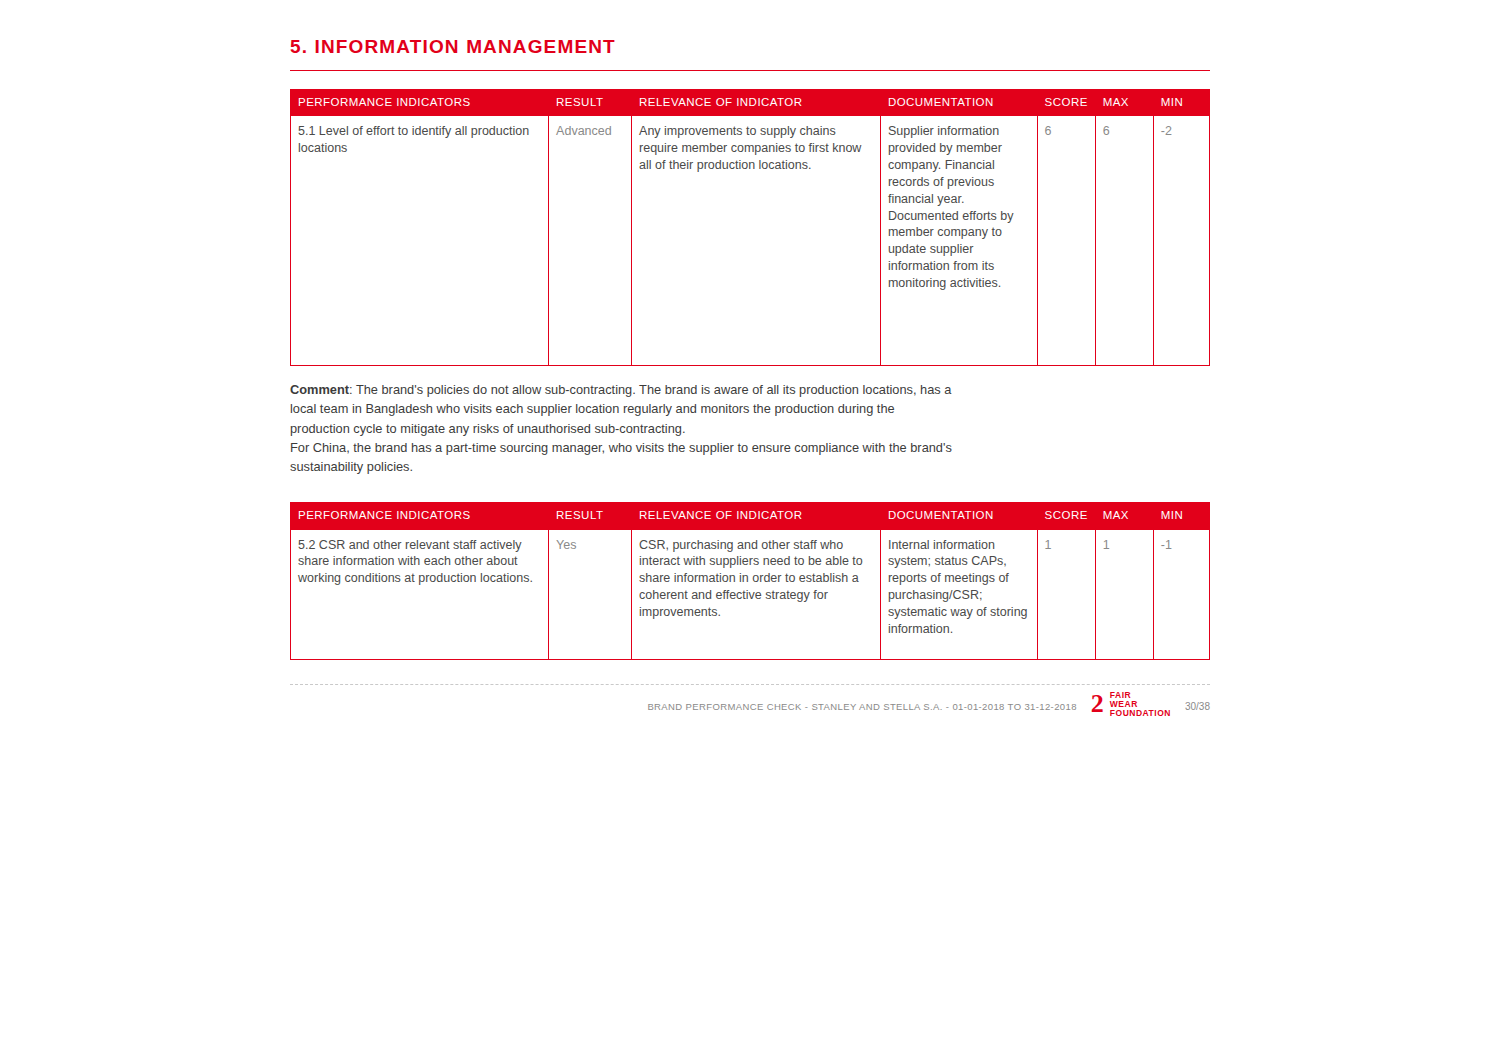5. Information Management
| Performance Indicators | Result | Relevance of Indicator | Documentation | Score | Max | Min |
| --- | --- | --- | --- | --- | --- | --- |
| 5.1 Level of effort to identify all production locations | Advanced | Any improvements to supply chains require member companies to first know all of their production locations. | Supplier information provided by member company. Financial records of previous financial year. Documented efforts by member company to update supplier information from its monitoring activities. | 6 | 6 | -2 |
Comment: The brand's policies do not allow sub-contracting. The brand is aware of all its production locations, has a local team in Bangladesh who visits each supplier location regularly and monitors the production during the production cycle to mitigate any risks of unauthorised sub-contracting.
For China, the brand has a part-time sourcing manager, who visits the supplier to ensure compliance with the brand's sustainability policies.
| Performance Indicators | Result | Relevance of Indicator | Documentation | Score | Max | Min |
| --- | --- | --- | --- | --- | --- | --- |
| 5.2 CSR and other relevant staff actively share information with each other about working conditions at production locations. | Yes | CSR, purchasing and other staff who interact with suppliers need to be able to share information in order to establish a coherent and effective strategy for improvements. | Internal information system; status CAPs, reports of meetings of purchasing/CSR; systematic way of storing information. | 1 | 1 | -1 |
Brand Performance Check - Stanley and Stella S.A. - 01-01-2018 to 31-12-2018
2 Fair
Wear
Foundation
30/38